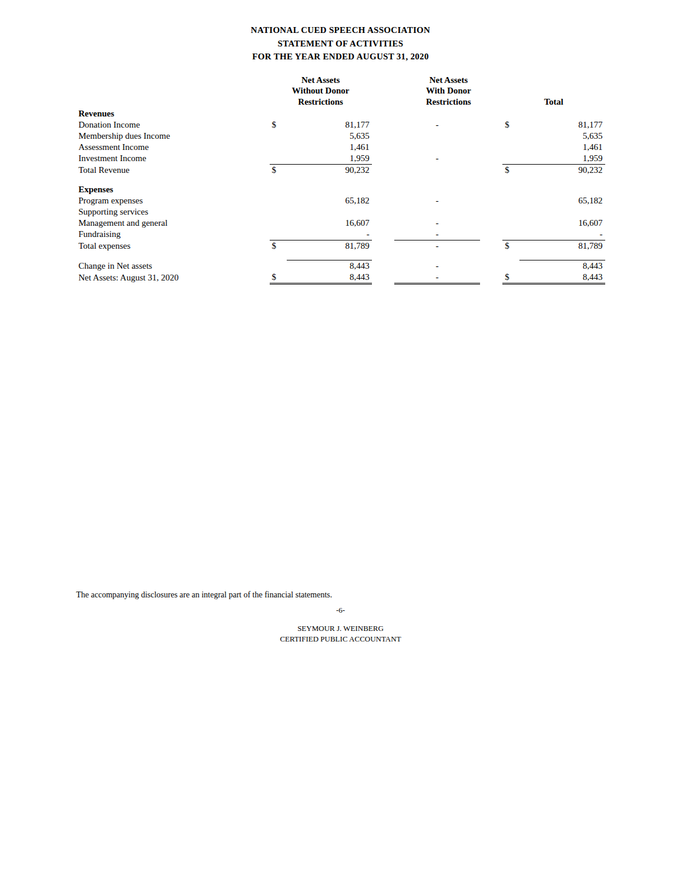NATIONAL CUED SPEECH ASSOCIATION
STATEMENT OF ACTIVITIES
FOR THE YEAR ENDED AUGUST 31, 2020
| | Net Assets Without Donor Restrictions | | Net Assets With Donor Restrictions | Total |
| Revenues | | | | | | | |
| Donation Income | $ | 81,177 | | - | | $ | 81,177 |
| Membership dues Income | | 5,635 | | | | | 5,635 |
| Assessment Income | | 1,461 | | | | | 1,461 |
| Investment Income | | 1,959 | | - | | | 1,959 |
| Total Revenue | $ | 90,232 | | | | $ | 90,232 |
| Expenses | | | | | | | |
| Program expenses | | 65,182 | | - | | | 65,182 |
| Supporting services | | | | | | | |
| Management and general | | 16,607 | | - | | | 16,607 |
| Fundraising | | - | | - | | | - |
| Total expenses | $ | 81,789 | | - | | $ | 81,789 |
| Change in Net assets | | 8,443 | | - | | | 8,443 |
| Net Assets: August 31, 2020 | $ | 8,443 | | - | | $ | 8,443 |
The accompanying disclosures are an integral part of the financial statements.
-6-
SEYMOUR J. WEINBERG
CERTIFIED PUBLIC ACCOUNTANT